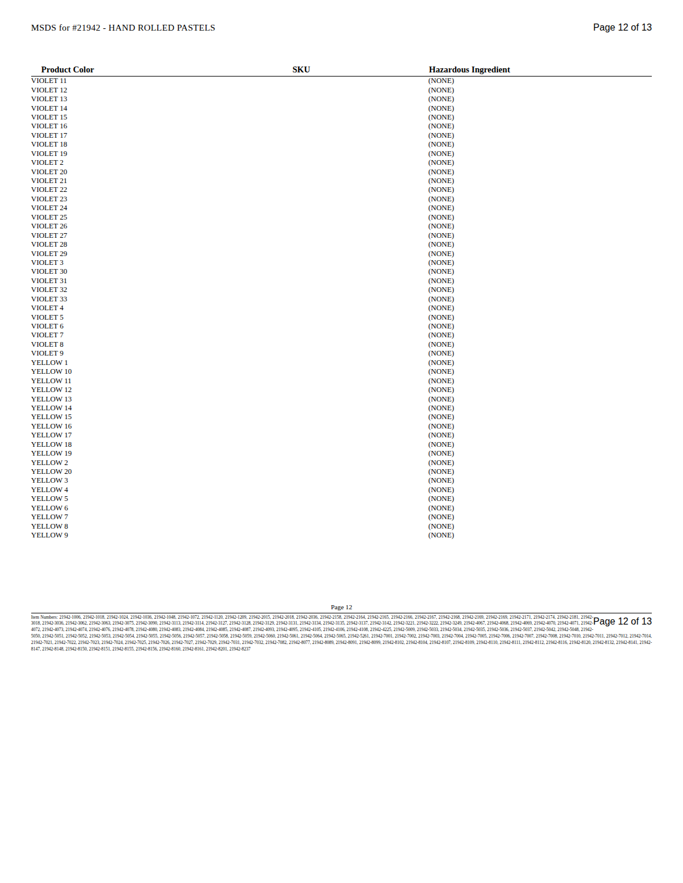MSDS for #21942 - HAND ROLLED PASTELS
Page 12 of 13
| Product Color | SKU | Hazardous Ingredient |
| --- | --- | --- |
| VIOLET 11 | | (NONE) |
| VIOLET 12 | | (NONE) |
| VIOLET 13 | | (NONE) |
| VIOLET 14 | | (NONE) |
| VIOLET 15 | | (NONE) |
| VIOLET 16 | | (NONE) |
| VIOLET 17 | | (NONE) |
| VIOLET 18 | | (NONE) |
| VIOLET 19 | | (NONE) |
| VIOLET 2 | | (NONE) |
| VIOLET 20 | | (NONE) |
| VIOLET 21 | | (NONE) |
| VIOLET 22 | | (NONE) |
| VIOLET 23 | | (NONE) |
| VIOLET 24 | | (NONE) |
| VIOLET 25 | | (NONE) |
| VIOLET 26 | | (NONE) |
| VIOLET 27 | | (NONE) |
| VIOLET 28 | | (NONE) |
| VIOLET 29 | | (NONE) |
| VIOLET 3 | | (NONE) |
| VIOLET 30 | | (NONE) |
| VIOLET 31 | | (NONE) |
| VIOLET 32 | | (NONE) |
| VIOLET 33 | | (NONE) |
| VIOLET 4 | | (NONE) |
| VIOLET 5 | | (NONE) |
| VIOLET 6 | | (NONE) |
| VIOLET 7 | | (NONE) |
| VIOLET 8 | | (NONE) |
| VIOLET 9 | | (NONE) |
| YELLOW 1 | | (NONE) |
| YELLOW 10 | | (NONE) |
| YELLOW 11 | | (NONE) |
| YELLOW 12 | | (NONE) |
| YELLOW 13 | | (NONE) |
| YELLOW 14 | | (NONE) |
| YELLOW 15 | | (NONE) |
| YELLOW 16 | | (NONE) |
| YELLOW 17 | | (NONE) |
| YELLOW 18 | | (NONE) |
| YELLOW 19 | | (NONE) |
| YELLOW 2 | | (NONE) |
| YELLOW 20 | | (NONE) |
| YELLOW 3 | | (NONE) |
| YELLOW 4 | | (NONE) |
| YELLOW 5 | | (NONE) |
| YELLOW 6 | | (NONE) |
| YELLOW 7 | | (NONE) |
| YELLOW 8 | | (NONE) |
| YELLOW 9 | | (NONE) |
Page 12
Item Numbers: 21942-1006, 21942-1018, 21942-1024, 21942-1036, 21942-1048, 21942-1072, 21942-1120, 21942-1209, 21942-2015, 21942-2018, 21942-2036, 21942-2158, 21942-2164, 21942-2165, 21942-2166, 21942-Page 12 of 132167, 21942-2168, 21942-2169, 21942-2169, 21942-2171, 21942-2174, 21942-2181, 21942-3018, 21942-3036, 21942-3062, 21942-3063, 21942-3075, 21942-3090, 21942-3113, 21942-3114, 21942-3127, 21942-3128, 21942-3129, 21942-3131, 21942-3134, 21942-3135, 21942-3137, 21942-3142, 21942-3221, 21942-3222, 21942-3249, 21942-4067, 21942-4068, 21942-4069, 21942-4070, 21942-4071, 21942-4072, 21942-4073, 21942-4074, 21942-4076, 21942-4078, 21942-4080, 21942-4083, 21942-4084, 21942-4085, 21942-4087, 21942-4093, 21942-4095, 21942-4105, 21942-4106, 21942-4108, 21942-4225, 21942-5009, 21942-5033, 21942-5034, 21942-5035, 21942-5036, 21942-5037, 21942-5042, 21942-5048, 21942-5050, 21942-5051, 21942-5052, 21942-5053, 21942-5054, 21942-5055, 21942-5056, 21942-5057, 21942-5058, 21942-5059, 21942-5060, 21942-5061, 21942-5064, 21942-5065, 21942-5261, 21942-7001, 21942-7002, 21942-7003, 21942-7004, 21942-7005, 21942-7006, 21942-7007, 21942-7008, 21942-7010, 21942-7011, 21942-7012, 21942-7014, 21942-7021, 21942-7022, 21942-7023, 21942-7024, 21942-7025, 21942-7026, 21942-7027, 21942-7029, 21942-7031, 21942-7032, 21942-7082, 21942-8077, 21942-8089, 21942-8091, 21942-8099, 21942-8102, 21942-8104, 21942-8107, 21942-8109, 21942-8110, 21942-8111, 21942-8112, 21942-8116, 21942-8120, 21942-8132, 21942-8141, 21942-8147, 21942-8148, 21942-8150, 21942-8151, 21942-8155, 21942-8156, 21942-8160, 21942-8161, 21942-8201, 21942-8237